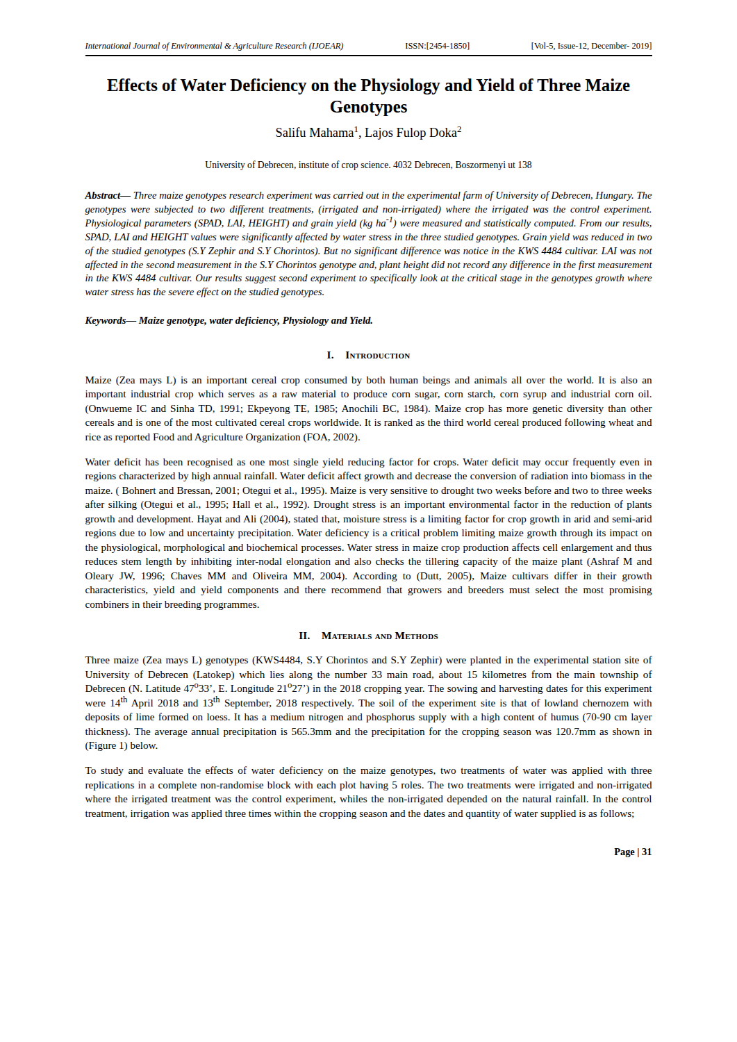International Journal of Environmental & Agriculture Research (IJOEAR) ISSN:[2454-1850] [Vol-5, Issue-12, December- 2019]
Effects of Water Deficiency on the Physiology and Yield of Three Maize Genotypes
Salifu Mahama1, Lajos Fulop Doka2
University of Debrecen, institute of crop science. 4032 Debrecen, Boszormenyi ut 138
Abstract— Three maize genotypes research experiment was carried out in the experimental farm of University of Debrecen, Hungary. The genotypes were subjected to two different treatments, (irrigated and non-irrigated) where the irrigated was the control experiment. Physiological parameters (SPAD, LAI, HEIGHT) and grain yield (kg ha-1) were measured and statistically computed. From our results, SPAD, LAI and HEIGHT values were significantly affected by water stress in the three studied genotypes. Grain yield was reduced in two of the studied genotypes (S.Y Zephir and S.Y Chorintos). But no significant difference was notice in the KWS 4484 cultivar. LAI was not affected in the second measurement in the S.Y Chorintos genotype and, plant height did not record any difference in the first measurement in the KWS 4484 cultivar. Our results suggest second experiment to specifically look at the critical stage in the genotypes growth where water stress has the severe effect on the studied genotypes.
Keywords— Maize genotype, water deficiency, Physiology and Yield.
I. Introduction
Maize (Zea mays L) is an important cereal crop consumed by both human beings and animals all over the world. It is also an important industrial crop which serves as a raw material to produce corn sugar, corn starch, corn syrup and industrial corn oil. (Onwueme IC and Sinha TD, 1991; Ekpeyong TE, 1985; Anochili BC, 1984). Maize crop has more genetic diversity than other cereals and is one of the most cultivated cereal crops worldwide. It is ranked as the third world cereal produced following wheat and rice as reported Food and Agriculture Organization (FOA, 2002).
Water deficit has been recognised as one most single yield reducing factor for crops. Water deficit may occur frequently even in regions characterized by high annual rainfall. Water deficit affect growth and decrease the conversion of radiation into biomass in the maize. ( Bohnert and Bressan, 2001; Otegui et al., 1995). Maize is very sensitive to drought two weeks before and two to three weeks after silking (Otegui et al., 1995; Hall et al., 1992). Drought stress is an important environmental factor in the reduction of plants growth and development. Hayat and Ali (2004), stated that, moisture stress is a limiting factor for crop growth in arid and semi-arid regions due to low and uncertainty precipitation. Water deficiency is a critical problem limiting maize growth through its impact on the physiological, morphological and biochemical processes. Water stress in maize crop production affects cell enlargement and thus reduces stem length by inhibiting inter-nodal elongation and also checks the tillering capacity of the maize plant (Ashraf M and Oleary JW, 1996; Chaves MM and Oliveira MM, 2004). According to (Dutt, 2005), Maize cultivars differ in their growth characteristics, yield and yield components and there recommend that growers and breeders must select the most promising combiners in their breeding programmes.
II. Materials and Methods
Three maize (Zea mays L) genotypes (KWS4484, S.Y Chorintos and S.Y Zephir) were planted in the experimental station site of University of Debrecen (Latokep) which lies along the number 33 main road, about 15 kilometres from the main township of Debrecen (N. Latitude 47o33’, E. Longitude 21o27’) in the 2018 cropping year. The sowing and harvesting dates for this experiment were 14th April 2018 and 13th September, 2018 respectively. The soil of the experiment site is that of lowland chernozem with deposits of lime formed on loess. It has a medium nitrogen and phosphorus supply with a high content of humus (70-90 cm layer thickness). The average annual precipitation is 565.3mm and the precipitation for the cropping season was 120.7mm as shown in (Figure 1) below.
To study and evaluate the effects of water deficiency on the maize genotypes, two treatments of water was applied with three replications in a complete non-randomise block with each plot having 5 roles. The two treatments were irrigated and non-irrigated where the irrigated treatment was the control experiment, whiles the non-irrigated depended on the natural rainfall. In the control treatment, irrigation was applied three times within the cropping season and the dates and quantity of water supplied is as follows;
Page | 31